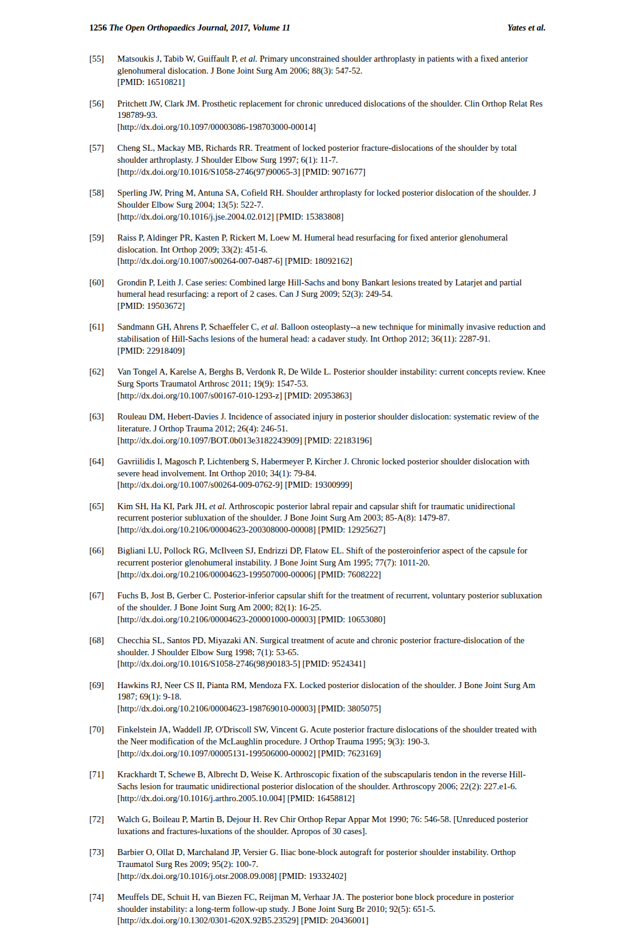1256 The Open Orthopaedics Journal, 2017, Volume 11
Yates et al.
[55] Matsoukis J, Tabib W, Guiffault P, et al. Primary unconstrained shoulder arthroplasty in patients with a fixed anterior glenohumeral dislocation. J Bone Joint Surg Am 2006; 88(3): 547-52. [PMID: 16510821]
[56] Pritchett JW, Clark JM. Prosthetic replacement for chronic unreduced dislocations of the shoulder. Clin Orthop Relat Res 198789-93. [http://dx.doi.org/10.1097/00003086-198703000-00014]
[57] Cheng SL, Mackay MB, Richards RR. Treatment of locked posterior fracture-dislocations of the shoulder by total shoulder arthroplasty. J Shoulder Elbow Surg 1997; 6(1): 11-7. [http://dx.doi.org/10.1016/S1058-2746(97)90065-3] [PMID: 9071677]
[58] Sperling JW, Pring M, Antuna SA, Cofield RH. Shoulder arthroplasty for locked posterior dislocation of the shoulder. J Shoulder Elbow Surg 2004; 13(5): 522-7. [http://dx.doi.org/10.1016/j.jse.2004.02.012] [PMID: 15383808]
[59] Raiss P, Aldinger PR, Kasten P, Rickert M, Loew M. Humeral head resurfacing for fixed anterior glenohumeral dislocation. Int Orthop 2009; 33(2): 451-6. [http://dx.doi.org/10.1007/s00264-007-0487-6] [PMID: 18092162]
[60] Grondin P, Leith J. Case series: Combined large Hill-Sachs and bony Bankart lesions treated by Latarjet and partial humeral head resurfacing: a report of 2 cases. Can J Surg 2009; 52(3): 249-54. [PMID: 19503672]
[61] Sandmann GH, Ahrens P, Schaeffeler C, et al. Balloon osteoplasty--a new technique for minimally invasive reduction and stabilisation of Hill-Sachs lesions of the humeral head: a cadaver study. Int Orthop 2012; 36(11): 2287-91. [PMID: 22918409]
[62] Van Tongel A, Karelse A, Berghs B, Verdonk R, De Wilde L. Posterior shoulder instability: current concepts review. Knee Surg Sports Traumatol Arthrosc 2011; 19(9): 1547-53. [http://dx.doi.org/10.1007/s00167-010-1293-z] [PMID: 20953863]
[63] Rouleau DM, Hebert-Davies J. Incidence of associated injury in posterior shoulder dislocation: systematic review of the literature. J Orthop Trauma 2012; 26(4): 246-51. [http://dx.doi.org/10.1097/BOT.0b013e3182243909] [PMID: 22183196]
[64] Gavriilidis I, Magosch P, Lichtenberg S, Habermeyer P, Kircher J. Chronic locked posterior shoulder dislocation with severe head involvement. Int Orthop 2010; 34(1): 79-84. [http://dx.doi.org/10.1007/s00264-009-0762-9] [PMID: 19300999]
[65] Kim SH, Ha KI, Park JH, et al. Arthroscopic posterior labral repair and capsular shift for traumatic unidirectional recurrent posterior subluxation of the shoulder. J Bone Joint Surg Am 2003; 85-A(8): 1479-87. [http://dx.doi.org/10.2106/00004623-200308000-00008] [PMID: 12925627]
[66] Bigliani LU, Pollock RG, McIlveen SJ, Endrizzi DP, Flatow EL. Shift of the posteroinferior aspect of the capsule for recurrent posterior glenohumeral instability. J Bone Joint Surg Am 1995; 77(7): 1011-20. [http://dx.doi.org/10.2106/00004623-199507000-00006] [PMID: 7608222]
[67] Fuchs B, Jost B, Gerber C. Posterior-inferior capsular shift for the treatment of recurrent, voluntary posterior subluxation of the shoulder. J Bone Joint Surg Am 2000; 82(1): 16-25. [http://dx.doi.org/10.2106/00004623-200001000-00003] [PMID: 10653080]
[68] Checchia SL, Santos PD, Miyazaki AN. Surgical treatment of acute and chronic posterior fracture-dislocation of the shoulder. J Shoulder Elbow Surg 1998; 7(1): 53-65. [http://dx.doi.org/10.1016/S1058-2746(98)90183-5] [PMID: 9524341]
[69] Hawkins RJ, Neer CS II, Pianta RM, Mendoza FX. Locked posterior dislocation of the shoulder. J Bone Joint Surg Am 1987; 69(1): 9-18. [http://dx.doi.org/10.2106/00004623-198769010-00003] [PMID: 3805075]
[70] Finkelstein JA, Waddell JP, O'Driscoll SW, Vincent G. Acute posterior fracture dislocations of the shoulder treated with the Neer modification of the McLaughlin procedure. J Orthop Trauma 1995; 9(3): 190-3. [http://dx.doi.org/10.1097/00005131-199506000-00002] [PMID: 7623169]
[71] Krackhardt T, Schewe B, Albrecht D, Weise K. Arthroscopic fixation of the subscapularis tendon in the reverse Hill-Sachs lesion for traumatic unidirectional posterior dislocation of the shoulder. Arthroscopy 2006; 22(2): 227.e1-6. [http://dx.doi.org/10.1016/j.arthro.2005.10.004] [PMID: 16458812]
[72] Walch G, Boileau P, Martin B, Dejour H. Rev Chir Orthop Repar Appar Mot 1990; 76: 546-58. [Unreduced posterior luxations and fractures-luxations of the shoulder. Apropos of 30 cases].
[73] Barbier O, Ollat D, Marchaland JP, Versier G. Iliac bone-block autograft for posterior shoulder instability. Orthop Traumatol Surg Res 2009; 95(2): 100-7. [http://dx.doi.org/10.1016/j.otsr.2008.09.008] [PMID: 19332402]
[74] Meuffels DE, Schuit H, van Biezen FC, Reijman M, Verhaar JA. The posterior bone block procedure in posterior shoulder instability: a long-term follow-up study. J Bone Joint Surg Br 2010; 92(5): 651-5. [http://dx.doi.org/10.1302/0301-620X.92B5.23529] [PMID: 20436001]